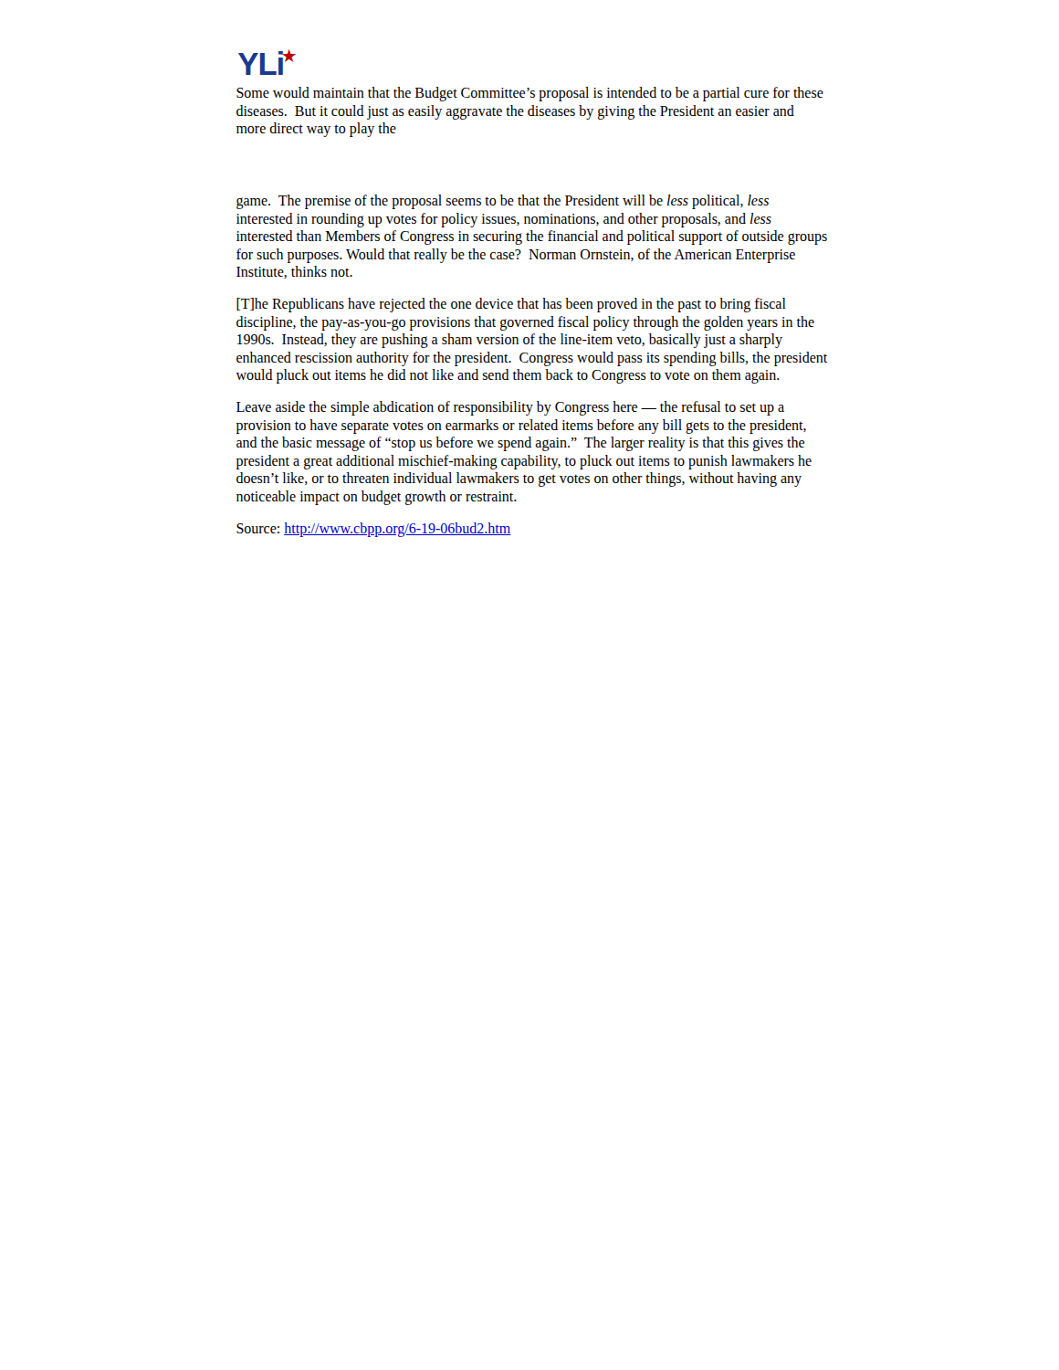YLi★
Some would maintain that the Budget Committee’s proposal is intended to be a partial cure for these diseases. But it could just as easily aggravate the diseases by giving the President an easier and more direct way to play the
game. The premise of the proposal seems to be that the President will be less political, less interested in rounding up votes for policy issues, nominations, and other proposals, and less interested than Members of Congress in securing the financial and political support of outside groups for such purposes. Would that really be the case? Norman Ornstein, of the American Enterprise Institute, thinks not.
[T]he Republicans have rejected the one device that has been proved in the past to bring fiscal discipline, the pay-as-you-go provisions that governed fiscal policy through the golden years in the 1990s. Instead, they are pushing a sham version of the line-item veto, basically just a sharply enhanced rescission authority for the president. Congress would pass its spending bills, the president would pluck out items he did not like and send them back to Congress to vote on them again.
Leave aside the simple abdication of responsibility by Congress here — the refusal to set up a provision to have separate votes on earmarks or related items before any bill gets to the president, and the basic message of “stop us before we spend again.” The larger reality is that this gives the president a great additional mischief-making capability, to pluck out items to punish lawmakers he doesn’t like, or to threaten individual lawmakers to get votes on other things, without having any noticeable impact on budget growth or restraint.
Source: http://www.cbpp.org/6-19-06bud2.htm